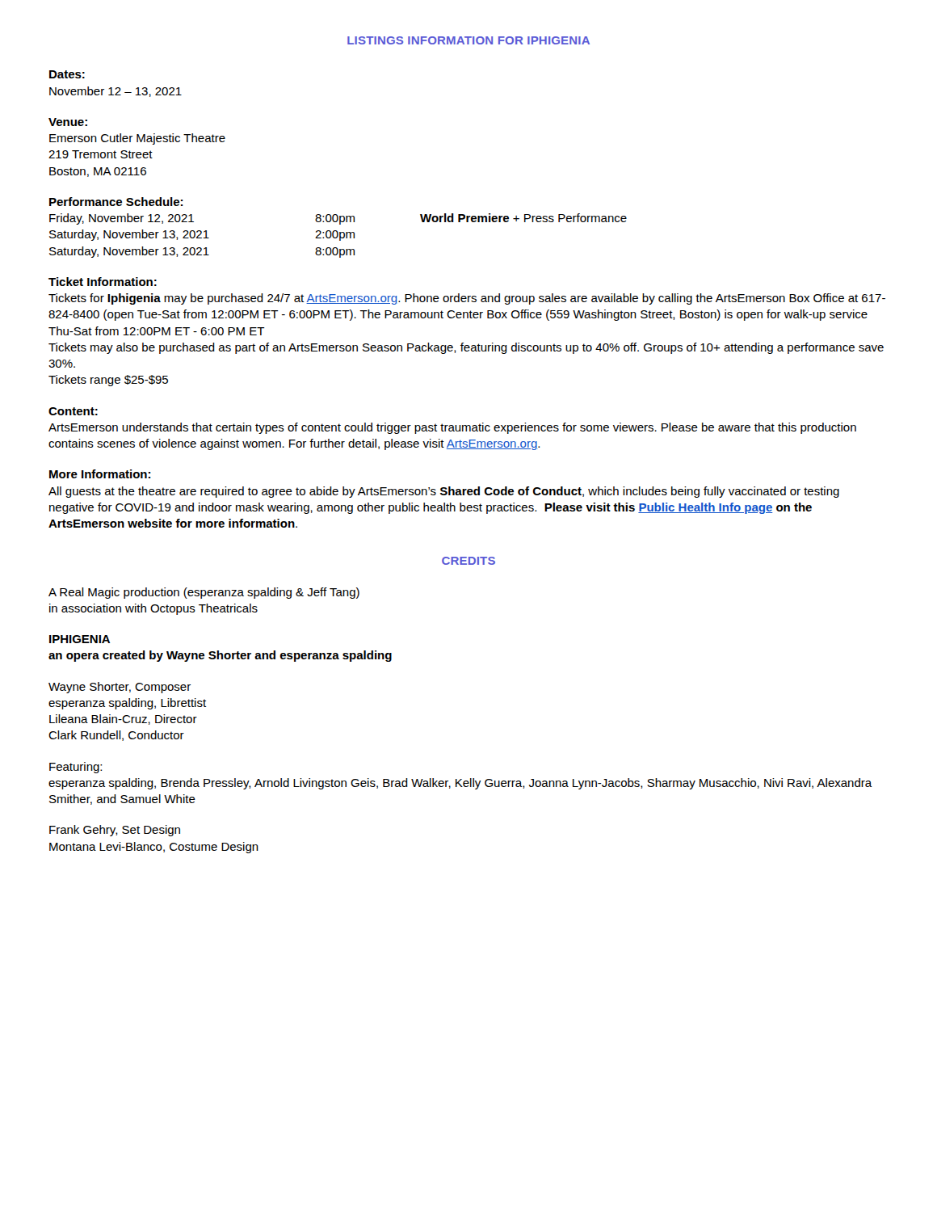LISTINGS INFORMATION FOR IPHIGENIA
Dates:
November 12 – 13, 2021
Venue:
Emerson Cutler Majestic Theatre
219 Tremont Street
Boston, MA 02116
Performance Schedule:
| Friday, November 12, 2021 | 8:00pm | World Premiere + Press Performance |
| Saturday, November 13, 2021 | 2:00pm | |
| Saturday, November 13, 2021 | 8:00pm | |
Ticket Information:
Tickets for Iphigenia may be purchased 24/7 at ArtsEmerson.org. Phone orders and group sales are available by calling the ArtsEmerson Box Office at 617-824-8400 (open Tue-Sat from 12:00PM ET - 6:00PM ET). The Paramount Center Box Office (559 Washington Street, Boston) is open for walk-up service Thu-Sat from 12:00PM ET - 6:00 PM ET
Tickets may also be purchased as part of an ArtsEmerson Season Package, featuring discounts up to 40% off. Groups of 10+ attending a performance save 30%.
Tickets range $25-$95
Content:
ArtsEmerson understands that certain types of content could trigger past traumatic experiences for some viewers. Please be aware that this production contains scenes of violence against women. For further detail, please visit ArtsEmerson.org.
More Information:
All guests at the theatre are required to agree to abide by ArtsEmerson’s Shared Code of Conduct, which includes being fully vaccinated or testing negative for COVID-19 and indoor mask wearing, among other public health best practices. Please visit this Public Health Info page on the ArtsEmerson website for more information.
CREDITS
A Real Magic production (esperanza spalding & Jeff Tang)
in association with Octopus Theatricals
IPHIGENIA
an opera created by Wayne Shorter and esperanza spalding
Wayne Shorter, Composer
esperanza spalding, Librettist
Lileana Blain-Cruz, Director
Clark Rundell, Conductor
Featuring:
esperanza spalding, Brenda Pressley, Arnold Livingston Geis, Brad Walker, Kelly Guerra, Joanna Lynn-Jacobs, Sharmay Musacchio, Nivi Ravi, Alexandra Smither, and Samuel White
Frank Gehry, Set Design
Montana Levi-Blanco, Costume Design